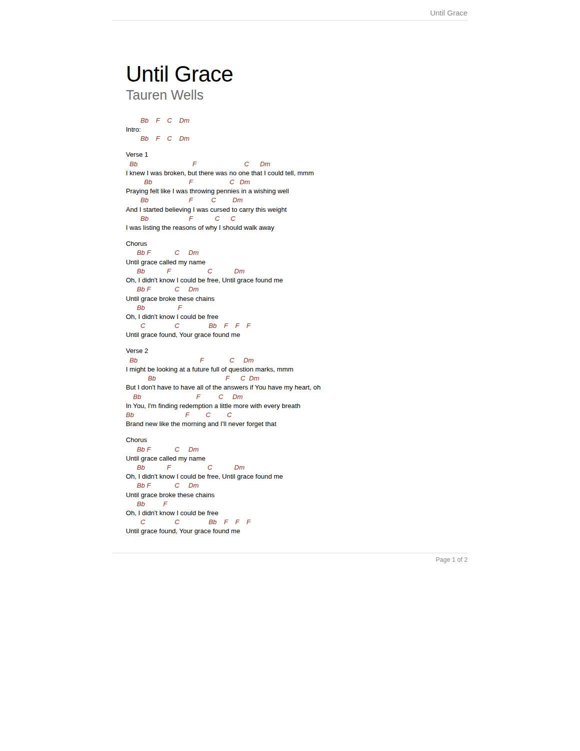Until Grace
Until Grace
Tauren Wells
        Bb    F    C    Dm
Intro:
        Bb    F    C    Dm
Verse 1
  Bb                              F                          C      Dm
I knew I was broken, but there was no one that I could tell, mmm
          Bb                    F                    C   Dm
Praying felt like I was throwing pennies in a wishing well
        Bb                      F          C         Dm
And I started believing I was cursed to carry this weight
        Bb                      F            C      C
I was listing the reasons of why I should walk away
Chorus
      Bb F             C     Dm
Until grace called my name
      Bb            F                    C            Dm
Oh, I didn't know I could be free, Until grace found me
      Bb F             C     Dm
Until grace broke these chains
      Bb                  F
Oh, I didn't know I could be free
        C                C                Bb    F    F    F
Until grace found, Your grace found me
Verse 2
  Bb                                  F              C     Dm
I might be looking at a future full of question marks, mmm
            Bb                                      F      C  Dm
But I don't have to have all of the answers if You have my heart, oh
    Bb                              F          C     Dm
In You, I'm finding redemption a little more with every breath
Bb                            F         C         C
Brand new like the morning and I'll never forget that
Chorus
      Bb F             C     Dm
Until grace called my name
      Bb            F                    C            Dm
Oh, I didn't know I could be free, Until grace found me
      Bb F             C     Dm
Until grace broke these chains
      Bb          F
Oh, I didn't know I could be free
        C                C                Bb    F    F    F
Until grace found, Your grace found me
Page 1 of 2